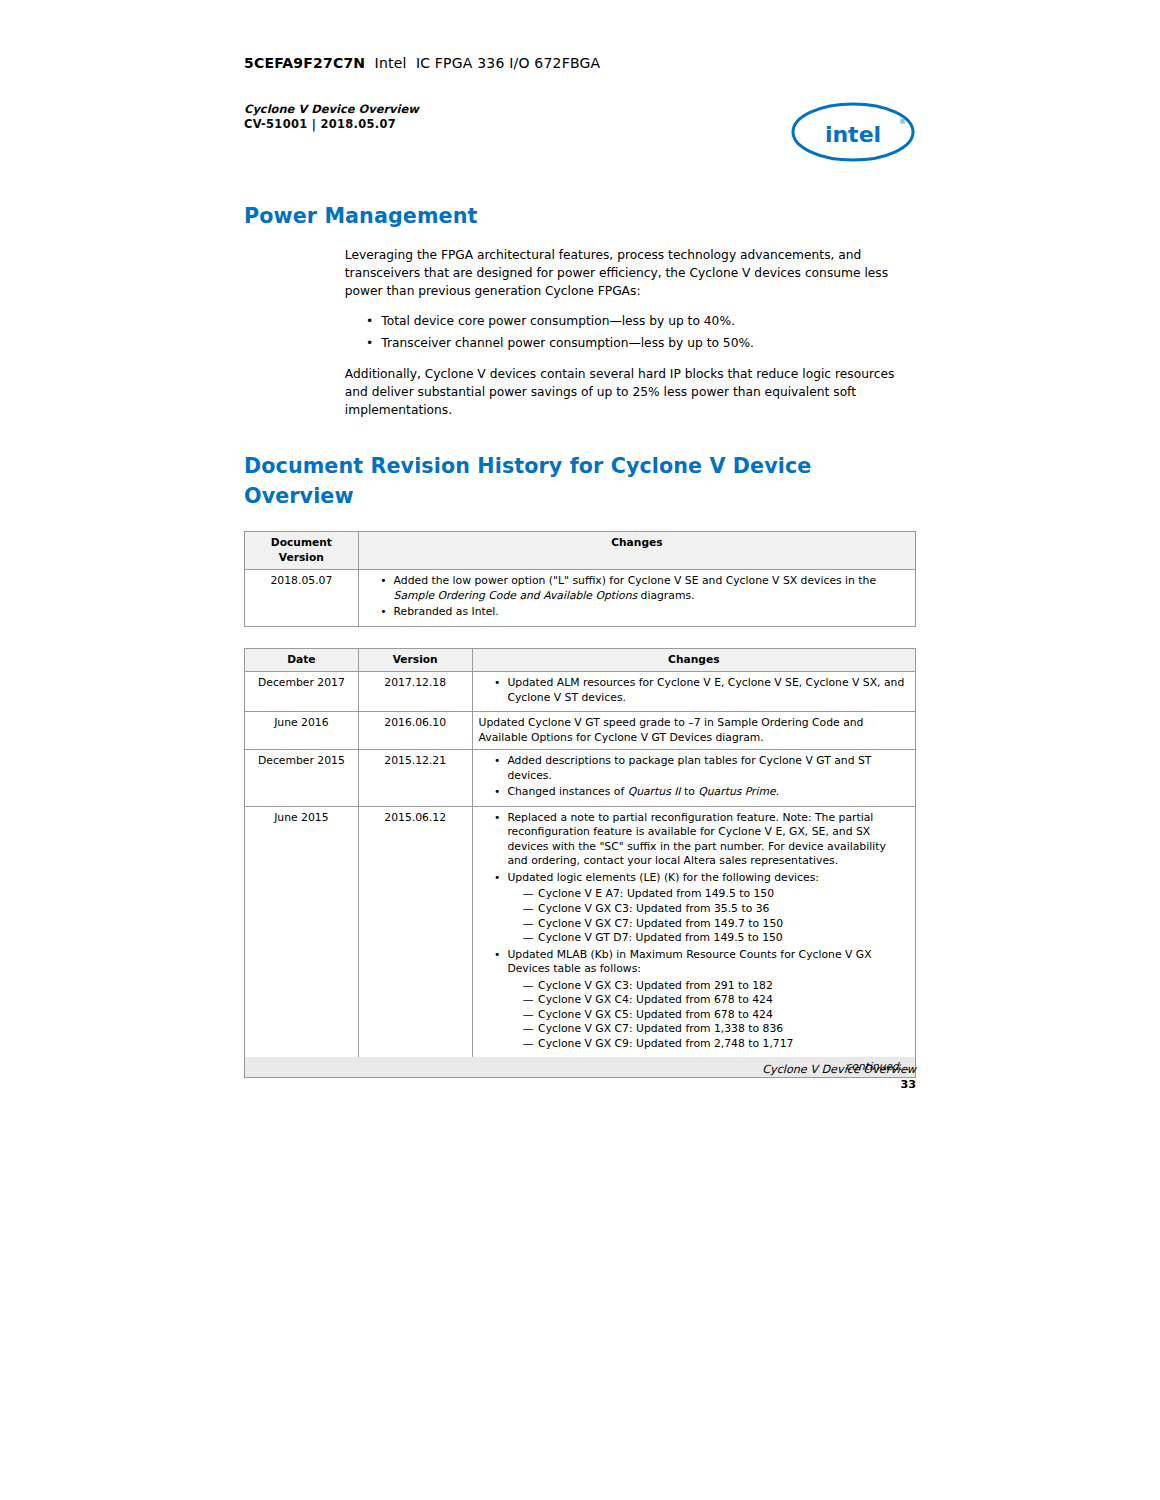5CEFA9F27C7N Intel IC FPGA 336 I/O 672FBGA
Cyclone V Device Overview
CV-51001 | 2018.05.07
intel ®
Power Management
Leveraging the FPGA architectural features, process technology advancements, and transceivers that are designed for power efficiency, the Cyclone V devices consume less power than previous generation Cyclone FPGAs:
Total device core power consumption—less by up to 40%.
Transceiver channel power consumption—less by up to 50%.
Additionally, Cyclone V devices contain several hard IP blocks that reduce logic resources and deliver substantial power savings of up to 25% less power than equivalent soft implementations.
Document Revision History for Cyclone V Device Overview
| Document Version | Changes |
| --- | --- |
| 2018.05.07 | Added the low power option ("L" suffix) for Cyclone V SE and Cyclone V SX devices in the Sample Ordering Code and Available Options diagrams. Rebranded as Intel. |
| Date | Version | Changes |
| --- | --- | --- |
| December 2017 | 2017.12.18 | Updated ALM resources for Cyclone V E, Cyclone V SE, Cyclone V SX, and Cyclone V ST devices. |
| June 2016 | 2016.06.10 | Updated Cyclone V GT speed grade to –7 in Sample Ordering Code and Available Options for Cyclone V GT Devices diagram. |
| December 2015 | 2015.12.21 | Added descriptions to package plan tables for Cyclone V GT and ST devices. Changed instances of Quartus II to Quartus Prime . |
| June 2015 | 2015.06.12 | Replaced a note to partial reconfiguration feature. Note: The partial reconfiguration feature is available for Cyclone V E, GX, SE, and SX devices with the "SC" suffix in the part number. For device availability and ordering, contact your local Altera sales representatives. Updated logic elements (LE) (K) for the following devices: Cyclone V E A7: Updated from 149.5 to 150 Cyclone V GX C3: Updated from 35.5 to 36 Cyclone V GX C7: Updated from 149.7 to 150 Cyclone V GT D7: Updated from 149.5 to 150 Updated MLAB (Kb) in Maximum Resource Counts for Cyclone V GX Devices table as follows: Cyclone V GX C3: Updated from 291 to 182 Cyclone V GX C4: Updated from 678 to 424 Cyclone V GX C5: Updated from 678 to 424 Cyclone V GX C7: Updated from 1,338 to 836 Cyclone V GX C9: Updated from 2,748 to 1,717 |
continued...
Cyclone V Device Overview
33